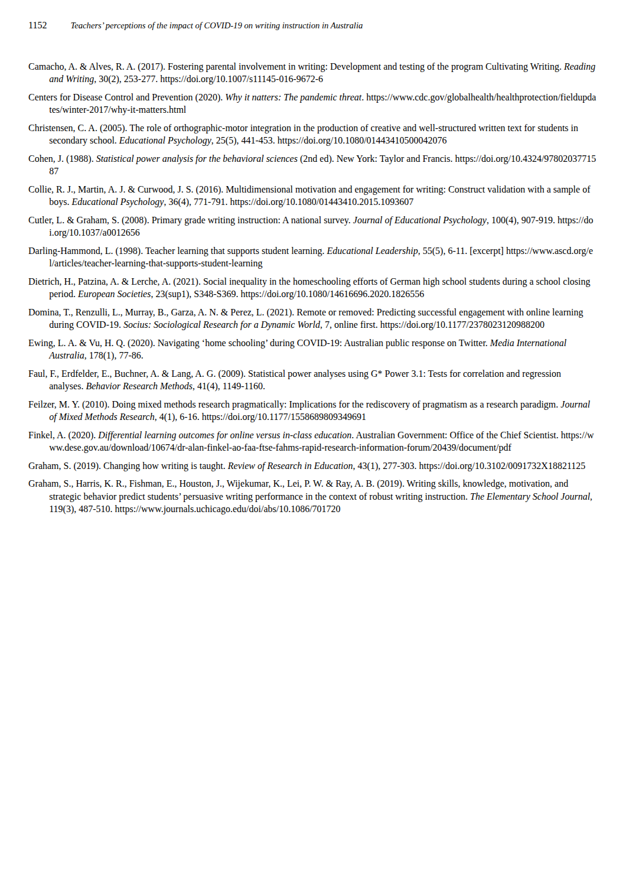1152 Teachers’ perceptions of the impact of COVID-19 on writing instruction in Australia
Camacho, A. & Alves, R. A. (2017). Fostering parental involvement in writing: Development and testing of the program Cultivating Writing. Reading and Writing, 30(2), 253-277. https://doi.org/10.1007/s11145-016-9672-6
Centers for Disease Control and Prevention (2020). Why it natters: The pandemic threat. https://www.cdc.gov/globalhealth/healthprotection/fieldupdates/winter-2017/why-it-matters.html
Christensen, C. A. (2005). The role of orthographic-motor integration in the production of creative and well-structured written text for students in secondary school. Educational Psychology, 25(5), 441-453. https://doi.org/10.1080/01443410500042076
Cohen, J. (1988). Statistical power analysis for the behavioral sciences (2nd ed). New York: Taylor and Francis. https://doi.org/10.4324/9780203771587
Collie, R. J., Martin, A. J. & Curwood, J. S. (2016). Multidimensional motivation and engagement for writing: Construct validation with a sample of boys. Educational Psychology, 36(4), 771-791. https://doi.org/10.1080/01443410.2015.1093607
Cutler, L. & Graham, S. (2008). Primary grade writing instruction: A national survey. Journal of Educational Psychology, 100(4), 907-919. https://doi.org/10.1037/a0012656
Darling-Hammond, L. (1998). Teacher learning that supports student learning. Educational Leadership, 55(5), 6-11. [excerpt] https://www.ascd.org/el/articles/teacher-learning-that-supports-student-learning
Dietrich, H., Patzina, A. & Lerche, A. (2021). Social inequality in the homeschooling efforts of German high school students during a school closing period. European Societies, 23(sup1), S348-S369. https://doi.org/10.1080/14616696.2020.1826556
Domina, T., Renzulli, L., Murray, B., Garza, A. N. & Perez, L. (2021). Remote or removed: Predicting successful engagement with online learning during COVID-19. Socius: Sociological Research for a Dynamic World, 7, online first. https://doi.org/10.1177/2378023120988200
Ewing, L. A. & Vu, H. Q. (2020). Navigating ‘home schooling’ during COVID-19: Australian public response on Twitter. Media International Australia, 178(1), 77-86.
Faul, F., Erdfelder, E., Buchner, A. & Lang, A. G. (2009). Statistical power analyses using G* Power 3.1: Tests for correlation and regression analyses. Behavior Research Methods, 41(4), 1149-1160.
Feilzer, M. Y. (2010). Doing mixed methods research pragmatically: Implications for the rediscovery of pragmatism as a research paradigm. Journal of Mixed Methods Research, 4(1), 6-16. https://doi.org/10.1177/1558689809349691
Finkel, A. (2020). Differential learning outcomes for online versus in-class education. Australian Government: Office of the Chief Scientist. https://www.dese.gov.au/download/10674/dr-alan-finkel-ao-faa-ftse-fahms-rapid-research-information-forum/20439/document/pdf
Graham, S. (2019). Changing how writing is taught. Review of Research in Education, 43(1), 277-303. https://doi.org/10.3102/0091732X18821125
Graham, S., Harris, K. R., Fishman, E., Houston, J., Wijekumar, K., Lei, P. W. & Ray, A. B. (2019). Writing skills, knowledge, motivation, and strategic behavior predict students’ persuasive writing performance in the context of robust writing instruction. The Elementary School Journal, 119(3), 487-510. https://www.journals.uchicago.edu/doi/abs/10.1086/701720